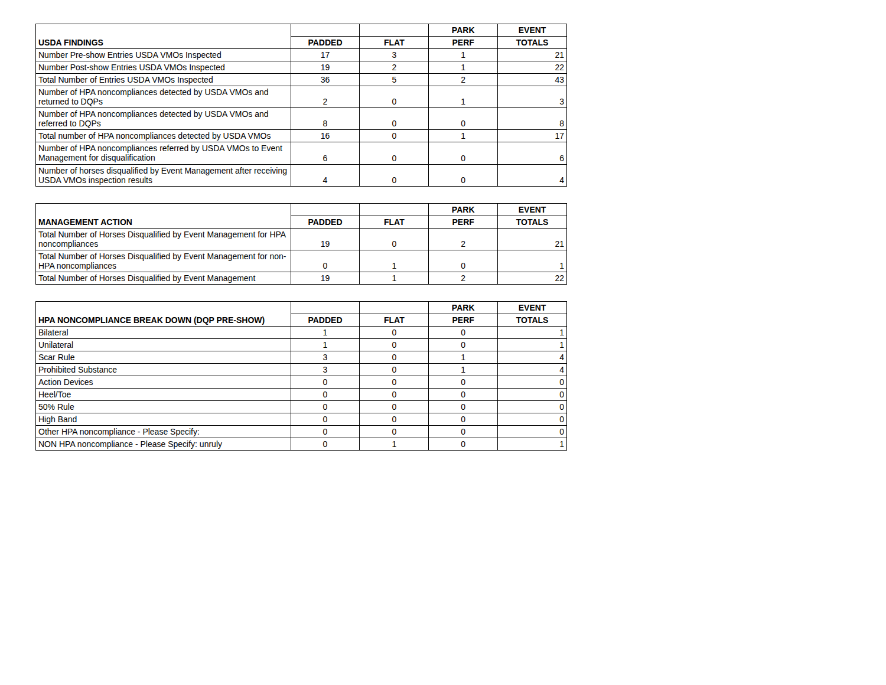| USDA FINDINGS | | | PARK | EVENT |
| --- | --- | --- | --- | --- |
| PADDED | FLAT | PERF | TOTALS |
| Number Pre-show Entries USDA VMOs Inspected | 17 | 3 | 1 | 21 |
| Number Post-show Entries USDA VMOs Inspected | 19 | 2 | 1 | 22 |
| Total Number of Entries USDA VMOs Inspected | 36 | 5 | 2 | 43 |
| Number of HPA noncompliances detected by USDA VMOs and returned to DQPs | 2 | 0 | 1 | 3 |
| Number of HPA noncompliances detected by USDA VMOs and referred to DQPs | 8 | 0 | 0 | 8 |
| Total number of HPA noncompliances detected by USDA VMOs | 16 | 0 | 1 | 17 |
| Number of HPA noncompliances referred by USDA VMOs to Event Management for disqualification | 6 | 0 | 0 | 6 |
| Number of horses disqualified by Event Management after receiving USDA VMOs inspection results | 4 | 0 | 0 | 4 |
| MANAGEMENT ACTION | | | PARK | EVENT |
| --- | --- | --- | --- | --- |
| PADDED | FLAT | PERF | TOTALS |
| Total Number of Horses Disqualified by Event Management for HPA noncompliances | 19 | 0 | 2 | 21 |
| Total Number of Horses Disqualified by Event Management for non-HPA noncompliances | 0 | 1 | 0 | 1 |
| Total Number of Horses Disqualified by Event Management | 19 | 1 | 2 | 22 |
| HPA NONCOMPLIANCE BREAK DOWN (DQP PRE-SHOW) | | | PARK | EVENT |
| --- | --- | --- | --- | --- |
| PADDED | FLAT | PERF | TOTALS |
| Bilateral | 1 | 0 | 0 | 1 |
| Unilateral | 1 | 0 | 0 | 1 |
| Scar Rule | 3 | 0 | 1 | 4 |
| Prohibited Substance | 3 | 0 | 1 | 4 |
| Action Devices | 0 | 0 | 0 | 0 |
| Heel/Toe | 0 | 0 | 0 | 0 |
| 50% Rule | 0 | 0 | 0 | 0 |
| High Band | 0 | 0 | 0 | 0 |
| Other HPA noncompliance - Please Specify: | 0 | 0 | 0 | 0 |
| NON HPA noncompliance - Please Specify: unruly | 0 | 1 | 0 | 1 |